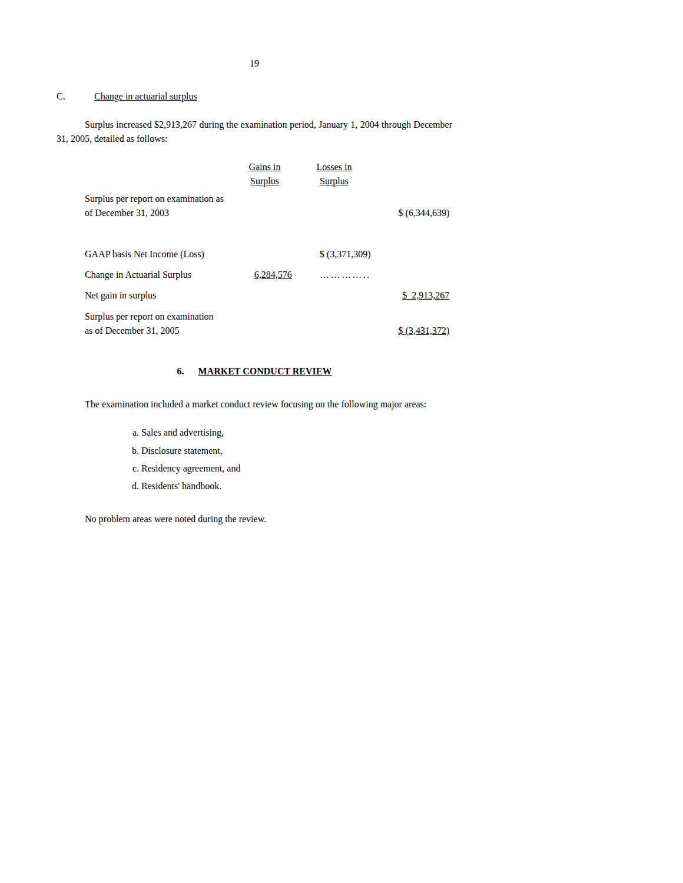19
C. Change in actuarial surplus
Surplus increased $2,913,267 during the examination period, January 1, 2004 through December 31, 2005, detailed as follows:
| | Gains in Surplus | Losses in Surplus | |
| Surplus per report on examination as of December 31, 2003 | | | $ (6,344,639) |
| GAAP basis Net Income (Loss) | | $ (3,371,309) | |
| Change in Actuarial Surplus | 6,284,576 | ………….. | |
| Net gain in surplus | | | $ 2,913,267 |
| Surplus per report on examination as of December 31, 2005 | | | $ (3,431,372) |
6. MARKET CONDUCT REVIEW
The examination included a market conduct review focusing on the following major areas:
Sales and advertising,
Disclosure statement,
Residency agreement, and
Residents' handbook.
No problem areas were noted during the review.